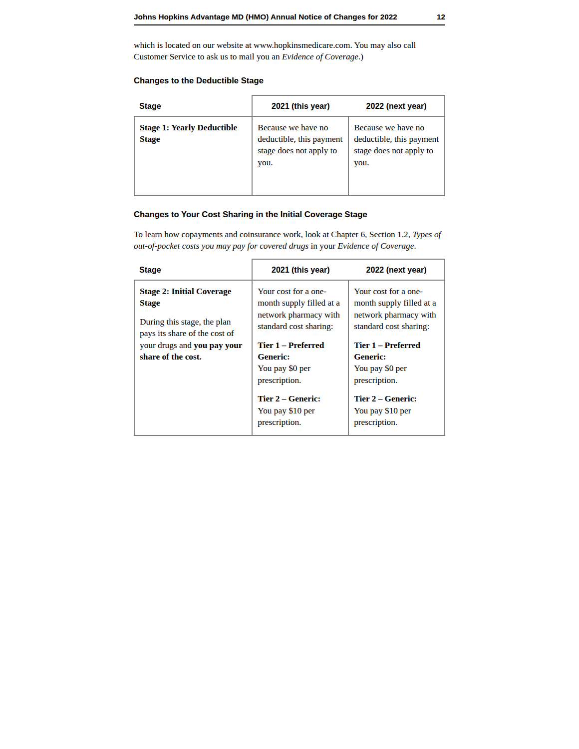Johns Hopkins Advantage MD (HMO) Annual Notice of Changes for 2022
12
which is located on our website at www.hopkinsmedicare.com. You may also call Customer Service to ask us to mail you an Evidence of Coverage.)
Changes to the Deductible Stage
| Stage | 2021 (this year) | 2022 (next year) |
| --- | --- | --- |
| Stage 1: Yearly Deductible Stage | Because we have no deductible, this payment stage does not apply to you. | Because we have no deductible, this payment stage does not apply to you. |
Changes to Your Cost Sharing in the Initial Coverage Stage
To learn how copayments and coinsurance work, look at Chapter 6, Section 1.2, Types of out-of-pocket costs you may pay for covered drugs in your Evidence of Coverage.
| Stage | 2021 (this year) | 2022 (next year) |
| --- | --- | --- |
| Stage 2: Initial Coverage Stage During this stage, the plan pays its share of the cost of your drugs and you pay your share of the cost. | Your cost for a one-month supply filled at a network pharmacy with standard cost sharing: Tier 1 – Preferred Generic: You pay $0 per prescription. Tier 2 – Generic: You pay $10 per prescription. | Your cost for a one-month supply filled at a network pharmacy with standard cost sharing: Tier 1 – Preferred Generic: You pay $0 per prescription. Tier 2 – Generic: You pay $10 per prescription. |